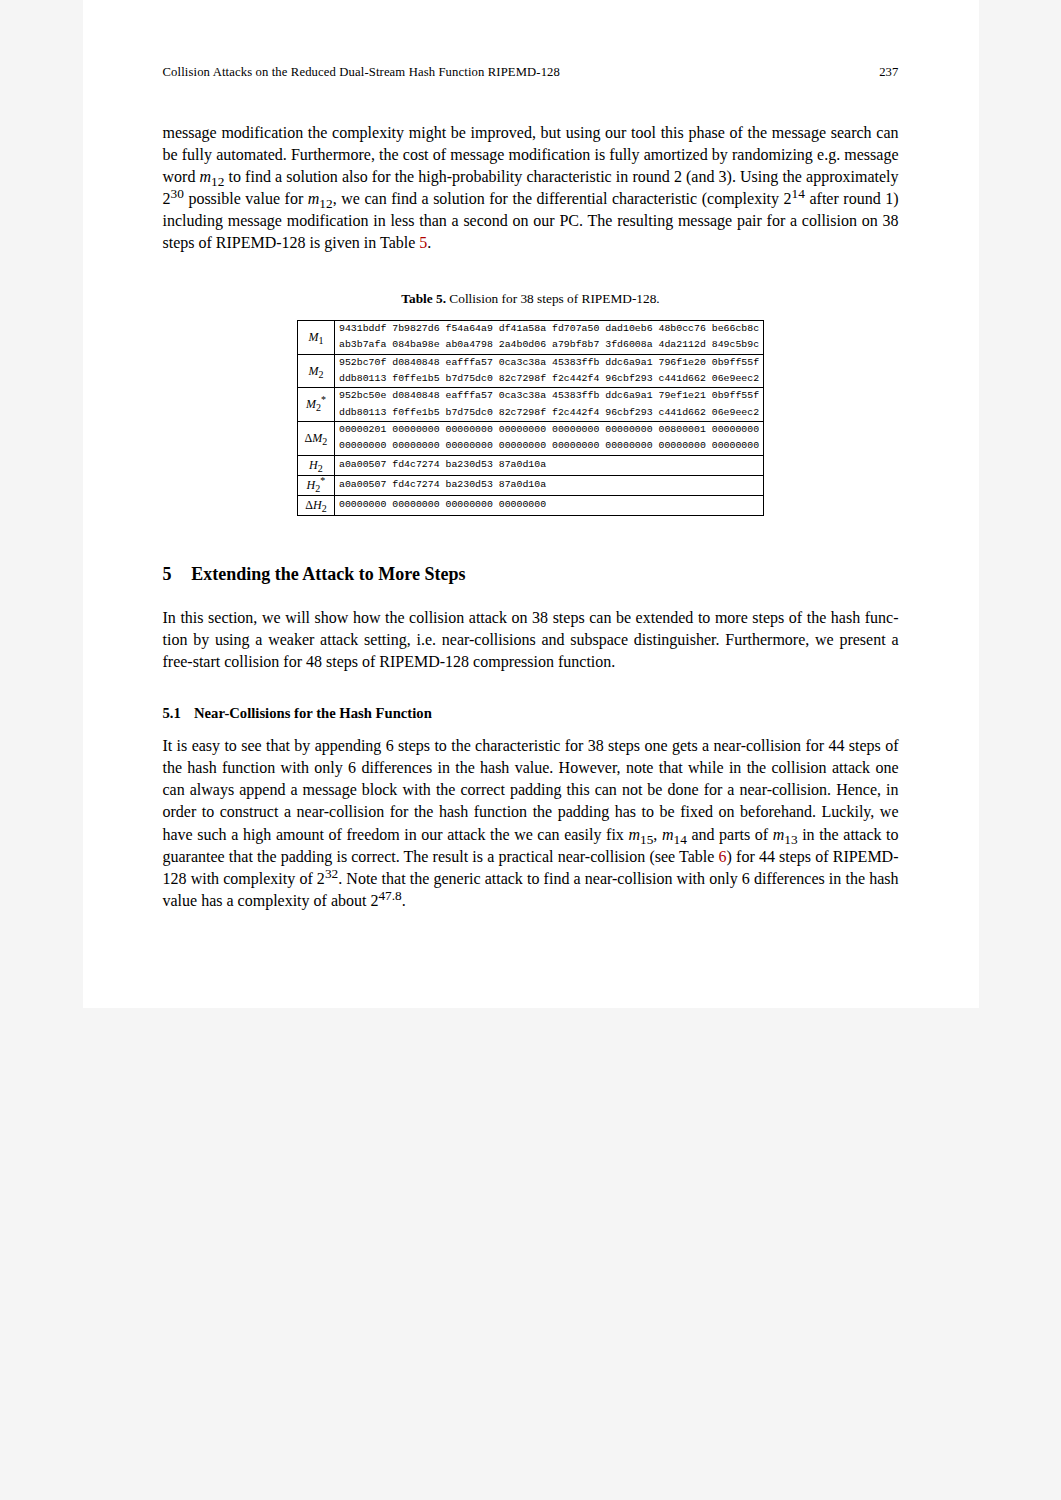Collision Attacks on the Reduced Dual-Stream Hash Function RIPEMD-128 237
message modification the complexity might be improved, but using our tool this phase of the message search can be fully automated. Furthermore, the cost of message modification is fully amortized by randomizing e.g. message word m12 to find a solution also for the high-probability characteristic in round 2 (and 3). Using the approximately 230 possible value for m12, we can find a solution for the differential characteristic (complexity 214 after round 1) including message modification in less than a second on our PC. The resulting message pair for a collision on 38 steps of RIPEMD-128 is given in Table 5.
Table 5. Collision for 38 steps of RIPEMD-128.
| M 1 | 9431bddf 7b9827d6 f54a64a9 df41a58a fd707a50 dad10eb6 48b0cc76 be66cb8c |
| ab3b7afa 084ba98e ab0a4798 2a4b0d06 a79bf8b7 3fd6008a 4da2112d 849c5b9c |
| M 2 | 952bc70f d0840848 eafffa57 0ca3c38a 45383ffb ddc6a9a1 796f1e20 0b9ff55f |
| ddb80113 f0ffe1b5 b7d75dc0 82c7298f f2c442f4 96cbf293 c441d662 06e9eec2 |
| M 2 * | 952bc50e d0840848 eafffa57 0ca3c38a 45383ffb ddc6a9a1 79ef1e21 0b9ff55f |
| ddb80113 f0ffe1b5 b7d75dc0 82c7298f f2c442f4 96cbf293 c441d662 06e9eec2 |
| Δ M 2 | 00000201 00000000 00000000 00000000 00000000 00000000 00800001 00000000 |
| 00000000 00000000 00000000 00000000 00000000 00000000 00000000 00000000 |
| H 2 | a0a00507 fd4c7274 ba230d53 87a0d10a |
| H 2 * | a0a00507 fd4c7274 ba230d53 87a0d10a |
| Δ H 2 | 00000000 00000000 00000000 00000000 |
5 Extending the Attack to More Steps
In this section, we will show how the collision attack on 38 steps can be extended to more steps of the hash function by using a weaker attack setting, i.e. near-collisions and subspace distinguisher. Furthermore, we present a free-start collision for 48 steps of RIPEMD-128 compression function.
5.1 Near-Collisions for the Hash Function
It is easy to see that by appending 6 steps to the characteristic for 38 steps one gets a near-collision for 44 steps of the hash function with only 6 differences in the hash value. However, note that while in the collision attack one can always append a message block with the correct padding this can not be done for a near-collision. Hence, in order to construct a near-collision for the hash function the padding has to be fixed on beforehand. Luckily, we have such a high amount of freedom in our attack the we can easily fix m15, m14 and parts of m13 in the attack to guarantee that the padding is correct. The result is a practical near-collision (see Table 6) for 44 steps of RIPEMD-128 with complexity of 232. Note that the generic attack to find a near-collision with only 6 differences in the hash value has a complexity of about 247.8.